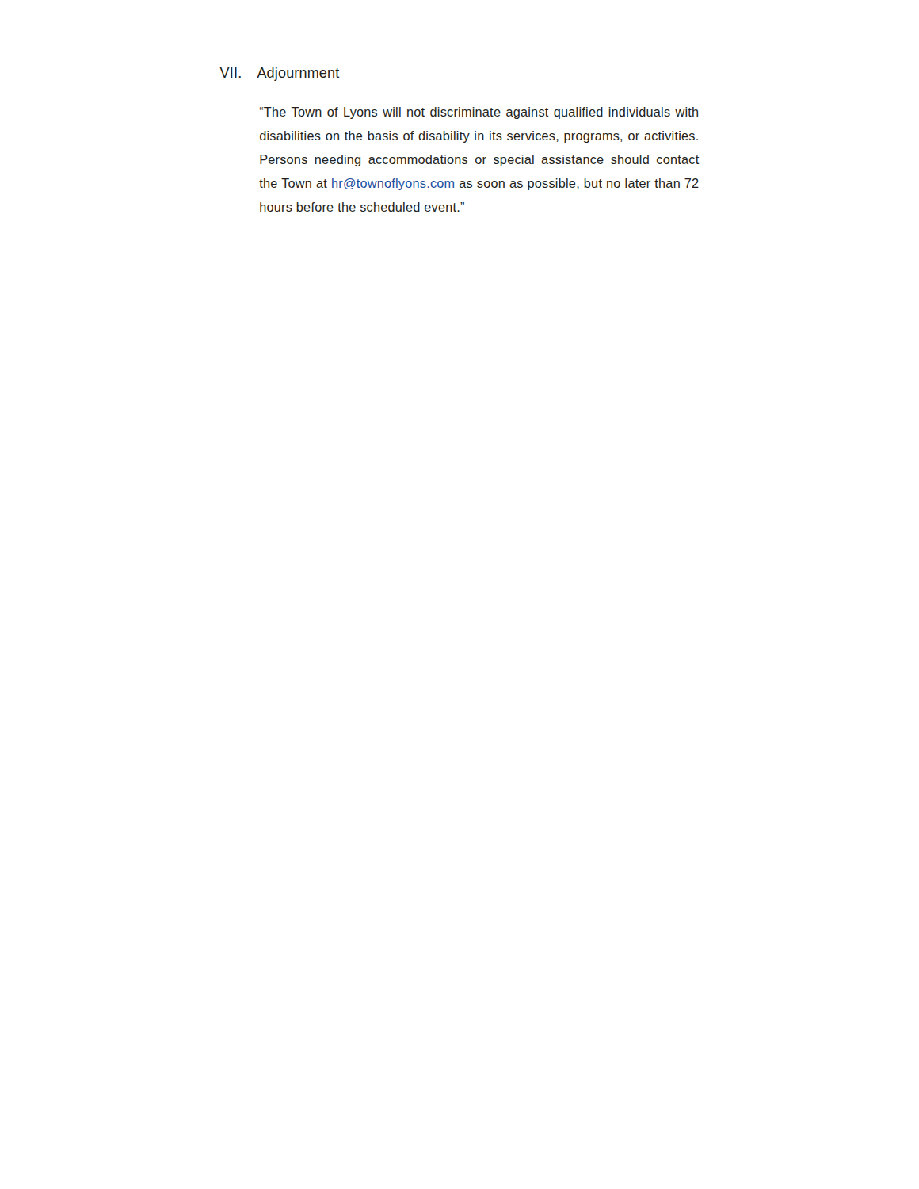VII. Adjournment
“The Town of Lyons will not discriminate against qualified individuals with disabilities on the basis of disability in its services, programs, or activities. Persons needing accommodations or special assistance should contact the Town at hr@townoflyons.com as soon as possible, but no later than 72 hours before the scheduled event.”